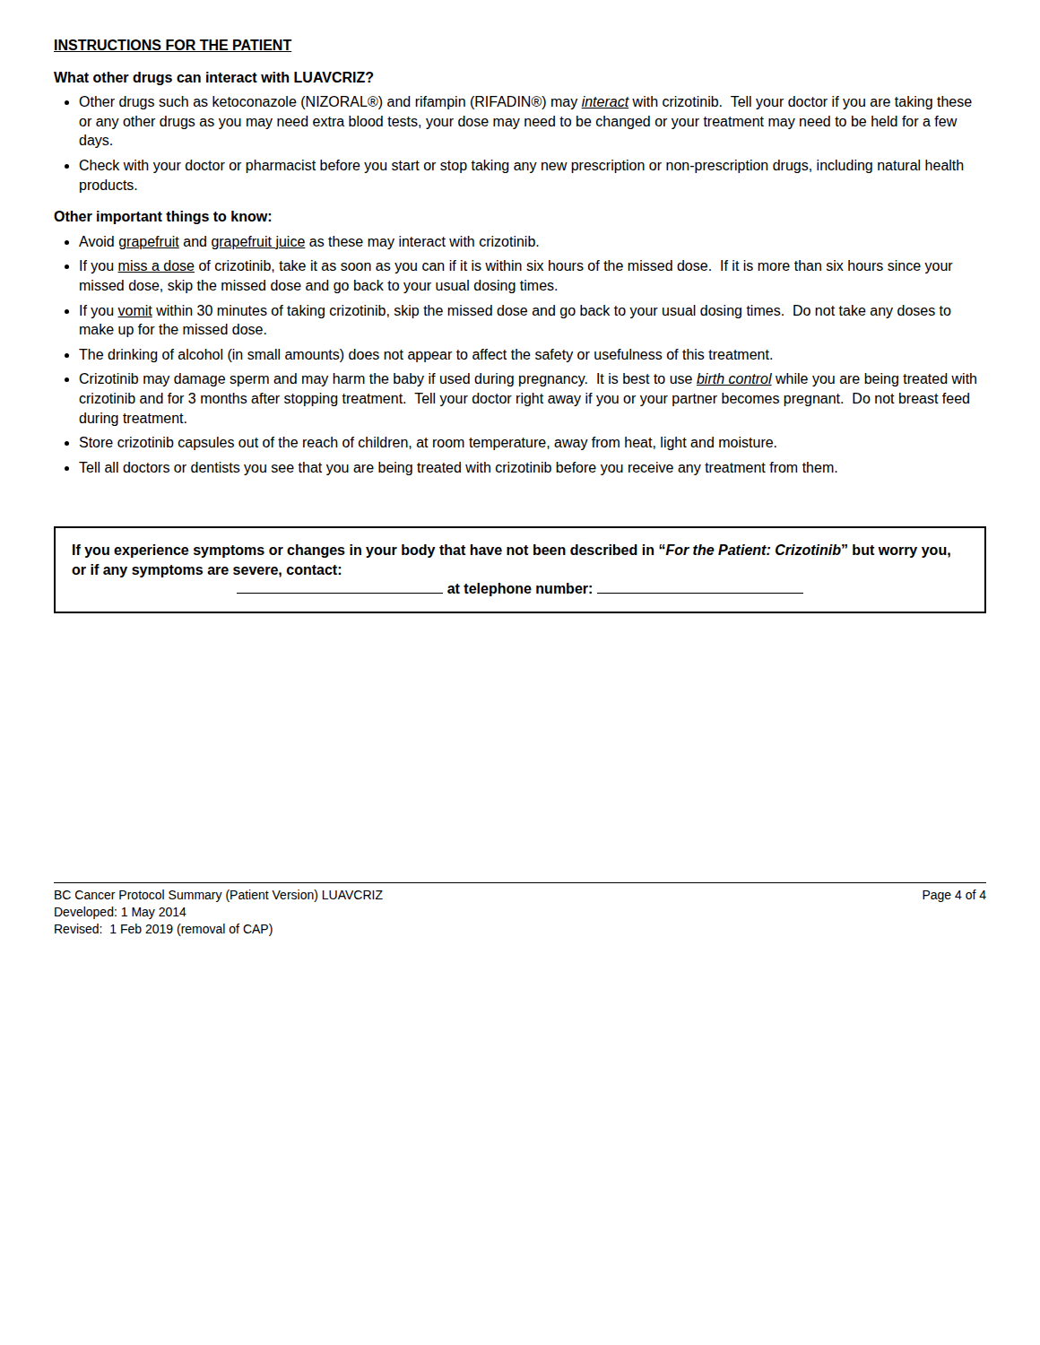INSTRUCTIONS FOR THE PATIENT
What other drugs can interact with LUAVCRIZ?
Other drugs such as ketoconazole (NIZORAL®) and rifampin (RIFADIN®) may interact with crizotinib. Tell your doctor if you are taking these or any other drugs as you may need extra blood tests, your dose may need to be changed or your treatment may need to be held for a few days.
Check with your doctor or pharmacist before you start or stop taking any new prescription or non-prescription drugs, including natural health products.
Other important things to know:
Avoid grapefruit and grapefruit juice as these may interact with crizotinib.
If you miss a dose of crizotinib, take it as soon as you can if it is within six hours of the missed dose. If it is more than six hours since your missed dose, skip the missed dose and go back to your usual dosing times.
If you vomit within 30 minutes of taking crizotinib, skip the missed dose and go back to your usual dosing times. Do not take any doses to make up for the missed dose.
The drinking of alcohol (in small amounts) does not appear to affect the safety or usefulness of this treatment.
Crizotinib may damage sperm and may harm the baby if used during pregnancy. It is best to use birth control while you are being treated with crizotinib and for 3 months after stopping treatment. Tell your doctor right away if you or your partner becomes pregnant. Do not breast feed during treatment.
Store crizotinib capsules out of the reach of children, at room temperature, away from heat, light and moisture.
Tell all doctors or dentists you see that you are being treated with crizotinib before you receive any treatment from them.
If you experience symptoms or changes in your body that have not been described in “For the Patient: Crizotinib” but worry you, or if any symptoms are severe, contact: at telephone number:
BC Cancer Protocol Summary (Patient Version) LUAVCRIZ
Page 4 of 4
Developed: 1 May 2014
Revised: 1 Feb 2019 (removal of CAP)